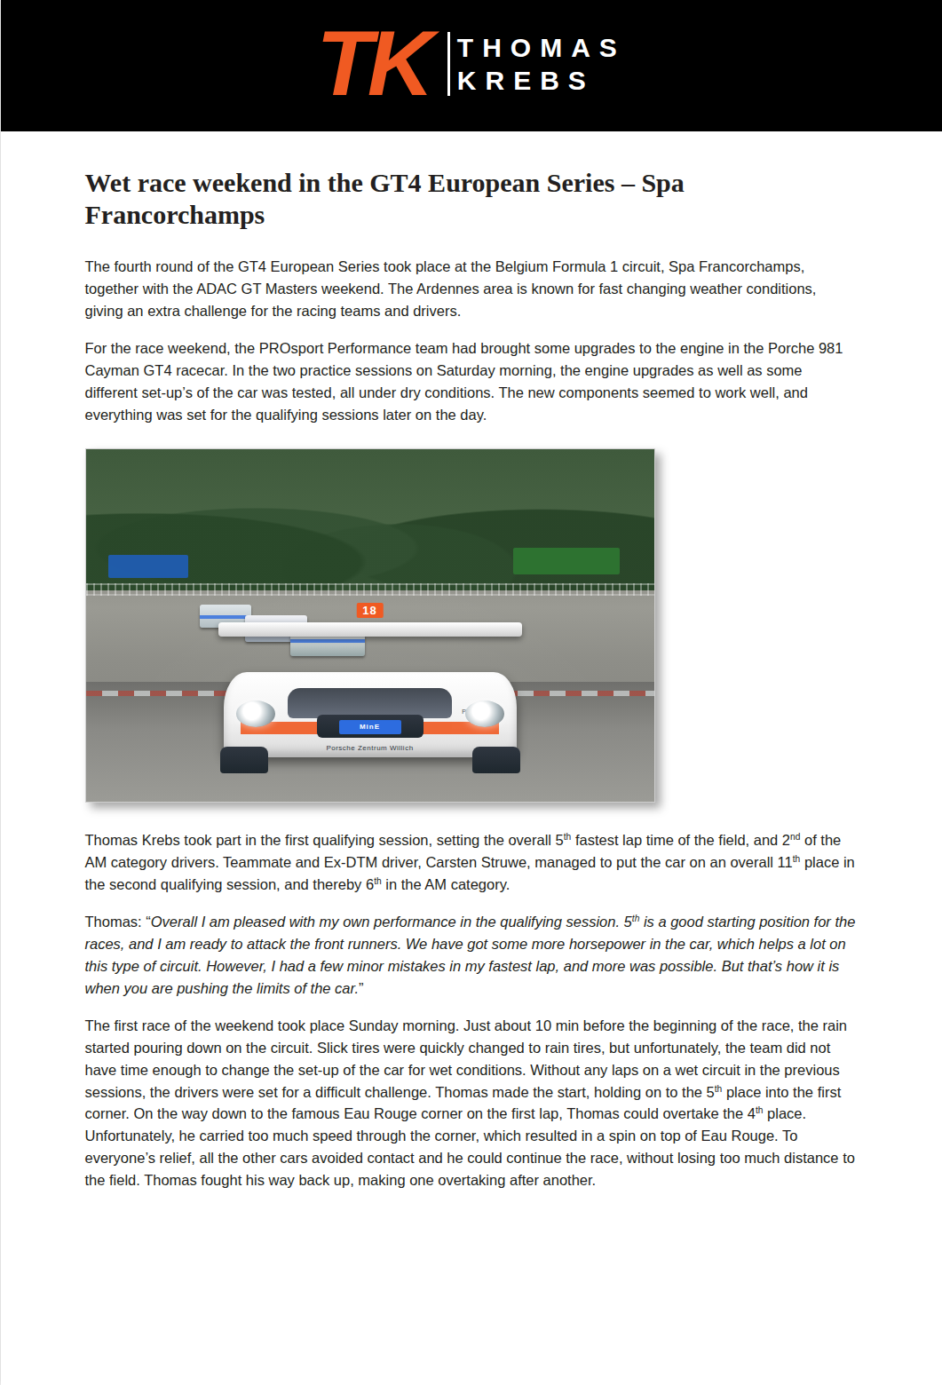TK
Thomas Krebs
Wet race weekend in the GT4 European Series – Spa Francorchamps
The fourth round of the GT4 European Series took place at the Belgium Formula 1 circuit, Spa Francorchamps, together with the ADAC GT Masters weekend. The Ardennes area is known for fast changing weather conditions, giving an extra challenge for the racing teams and drivers.
For the race weekend, the PROsport Performance team had brought some upgrades to the engine in the Porche 981 Cayman GT4 racecar. In the two practice sessions on Saturday morning, the engine upgrades as well as some different set-up’s of the car was tested, all under dry conditions. The new components seemed to work well, and everything was set for the qualifying sessions later on the day.
18
AROS
PROSPORT
MinE
Porsche Zentrum Willich
Thomas Krebs took part in the first qualifying session, setting the overall 5th fastest lap time of the field, and 2nd of the AM category drivers. Teammate and Ex-DTM driver, Carsten Struwe, managed to put the car on an overall 11th place in the second qualifying session, and thereby 6th in the AM category.
Thomas: “Overall I am pleased with my own performance in the qualifying session. 5th is a good starting position for the races, and I am ready to attack the front runners. We have got some more horsepower in the car, which helps a lot on this type of circuit. However, I had a few minor mistakes in my fastest lap, and more was possible. But that’s how it is when you are pushing the limits of the car.”
The first race of the weekend took place Sunday morning. Just about 10 min before the beginning of the race, the rain started pouring down on the circuit. Slick tires were quickly changed to rain tires, but unfortunately, the team did not have time enough to change the set-up of the car for wet conditions. Without any laps on a wet circuit in the previous sessions, the drivers were set for a difficult challenge. Thomas made the start, holding on to the 5th place into the first corner. On the way down to the famous Eau Rouge corner on the first lap, Thomas could overtake the 4th place. Unfortunately, he carried too much speed through the corner, which resulted in a spin on top of Eau Rouge. To everyone’s relief, all the other cars avoided contact and he could continue the race, without losing too much distance to the field. Thomas fought his way back up, making one overtaking after another.